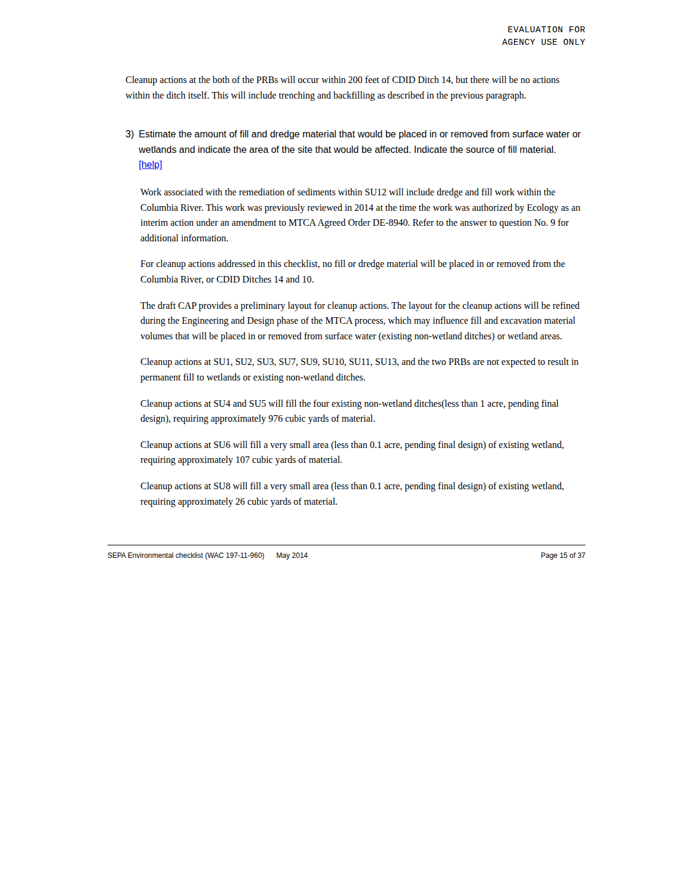EVALUATION FOR
AGENCY USE ONLY
Cleanup actions at the both of the PRBs will occur within 200 feet of CDID Ditch 14, but there will be no actions within the ditch itself. This will include trenching and backfilling as described in the previous paragraph.
3) Estimate the amount of fill and dredge material that would be placed in or removed from surface water or wetlands and indicate the area of the site that would be affected. Indicate the source of fill material.
[help]
Work associated with the remediation of sediments within SU12 will include dredge and fill work within the Columbia River. This work was previously reviewed in 2014 at the time the work was authorized by Ecology as an interim action under an amendment to MTCA Agreed Order DE-8940. Refer to the answer to question No. 9 for additional information.
For cleanup actions addressed in this checklist, no fill or dredge material will be placed in or removed from the Columbia River, or CDID Ditches 14 and 10.
The draft CAP provides a preliminary layout for cleanup actions. The layout for the cleanup actions will be refined during the Engineering and Design phase of the MTCA process, which may influence fill and excavation material volumes that will be placed in or removed from surface water (existing non-wetland ditches) or wetland areas.
Cleanup actions at SU1, SU2, SU3, SU7, SU9, SU10, SU11, SU13, and the two PRBs are not expected to result in permanent fill to wetlands or existing non-wetland ditches.
Cleanup actions at SU4 and SU5 will fill the four existing non-wetland ditches(less than 1 acre, pending final design), requiring approximately 976 cubic yards of material.
Cleanup actions at SU6 will fill a very small area (less than 0.1 acre, pending final design) of existing wetland, requiring approximately 107 cubic yards of material.
Cleanup actions at SU8 will fill a very small area (less than 0.1 acre, pending final design) of existing wetland, requiring approximately 26 cubic yards of material.
SEPA Environmental checklist (WAC 197-11-960) May 2014 Page 15 of 37